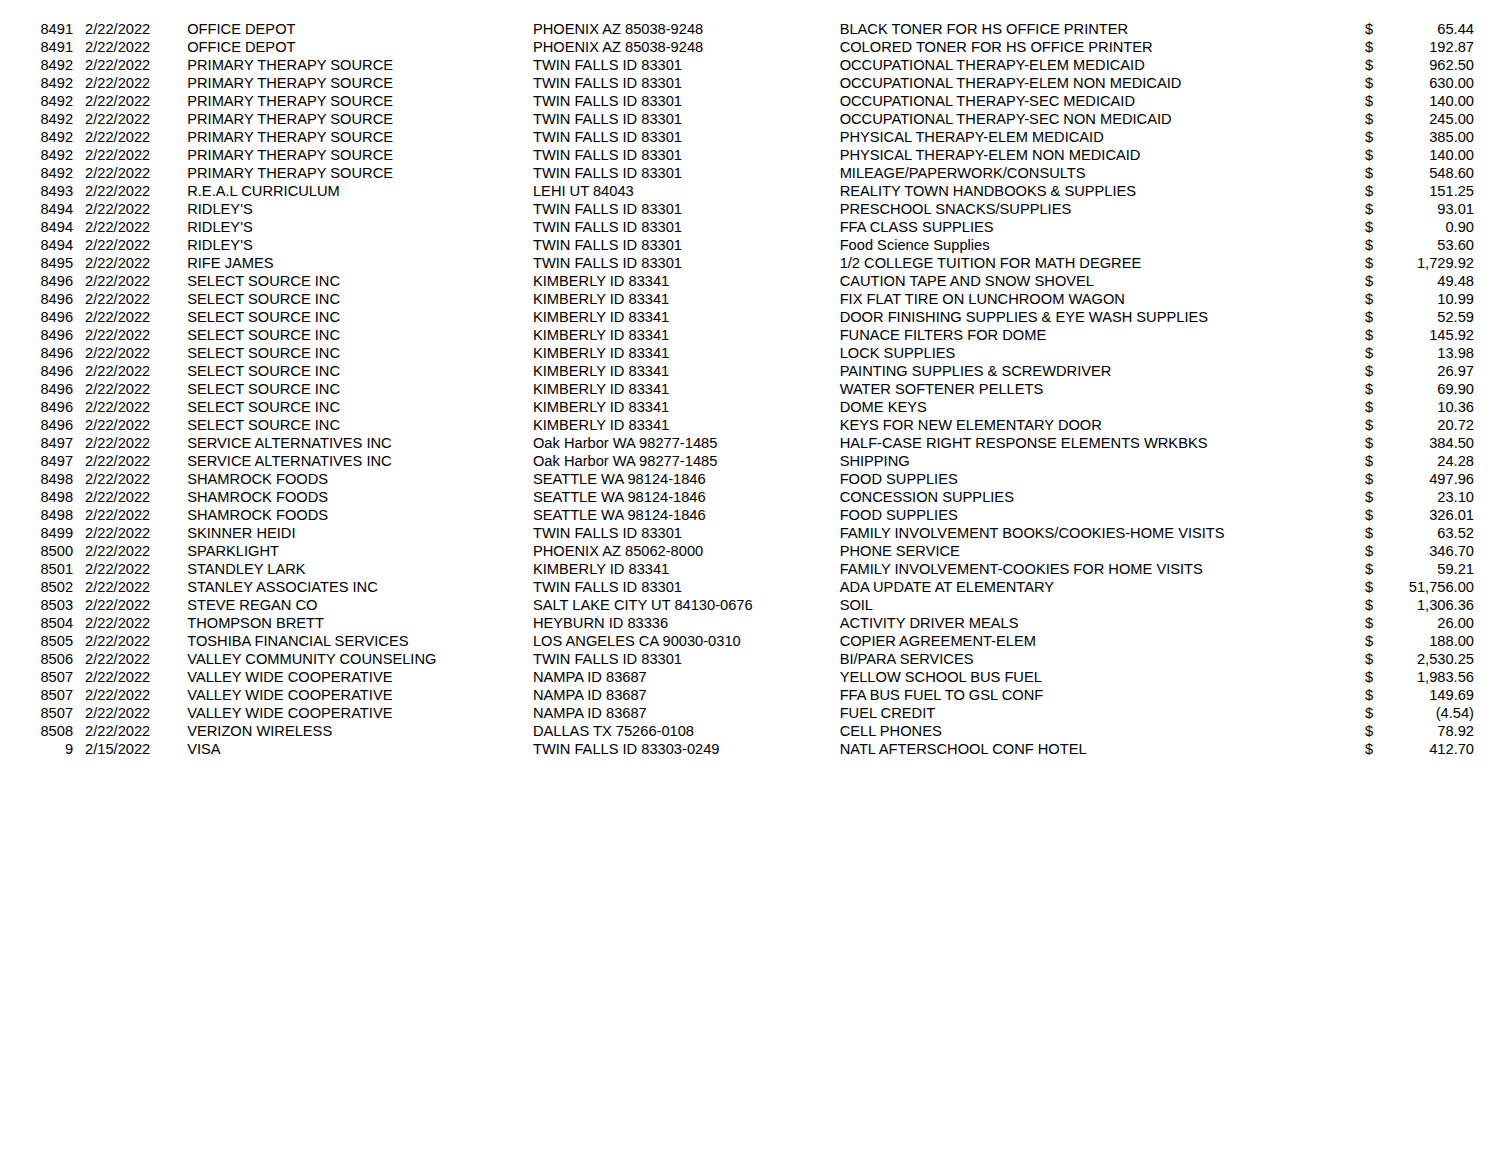| 8491 | 2/22/2022 | OFFICE DEPOT | PHOENIX AZ 85038-9248 | BLACK TONER FOR HS OFFICE PRINTER | $ | 65.44 |
| 8491 | 2/22/2022 | OFFICE DEPOT | PHOENIX AZ 85038-9248 | COLORED TONER FOR HS OFFICE PRINTER | $ | 192.87 |
| 8492 | 2/22/2022 | PRIMARY THERAPY SOURCE | TWIN FALLS ID 83301 | OCCUPATIONAL THERAPY-ELEM MEDICAID | $ | 962.50 |
| 8492 | 2/22/2022 | PRIMARY THERAPY SOURCE | TWIN FALLS ID 83301 | OCCUPATIONAL THERAPY-ELEM NON MEDICAID | $ | 630.00 |
| 8492 | 2/22/2022 | PRIMARY THERAPY SOURCE | TWIN FALLS ID 83301 | OCCUPATIONAL THERAPY-SEC MEDICAID | $ | 140.00 |
| 8492 | 2/22/2022 | PRIMARY THERAPY SOURCE | TWIN FALLS ID 83301 | OCCUPATIONAL THERAPY-SEC NON MEDICAID | $ | 245.00 |
| 8492 | 2/22/2022 | PRIMARY THERAPY SOURCE | TWIN FALLS ID 83301 | PHYSICAL THERAPY-ELEM MEDICAID | $ | 385.00 |
| 8492 | 2/22/2022 | PRIMARY THERAPY SOURCE | TWIN FALLS ID 83301 | PHYSICAL THERAPY-ELEM NON MEDICAID | $ | 140.00 |
| 8492 | 2/22/2022 | PRIMARY THERAPY SOURCE | TWIN FALLS ID 83301 | MILEAGE/PAPERWORK/CONSULTS | $ | 548.60 |
| 8493 | 2/22/2022 | R.E.A.L CURRICULUM | LEHI UT 84043 | REALITY TOWN HANDBOOKS & SUPPLIES | $ | 151.25 |
| 8494 | 2/22/2022 | RIDLEY'S | TWIN FALLS ID 83301 | PRESCHOOL SNACKS/SUPPLIES | $ | 93.01 |
| 8494 | 2/22/2022 | RIDLEY'S | TWIN FALLS ID 83301 | FFA CLASS SUPPLIES | $ | 0.90 |
| 8494 | 2/22/2022 | RIDLEY'S | TWIN FALLS ID 83301 | Food Science Supplies | $ | 53.60 |
| 8495 | 2/22/2022 | RIFE JAMES | TWIN FALLS ID 83301 | 1/2 COLLEGE TUITION FOR MATH DEGREE | $ | 1,729.92 |
| 8496 | 2/22/2022 | SELECT SOURCE INC | KIMBERLY ID 83341 | CAUTION TAPE AND SNOW SHOVEL | $ | 49.48 |
| 8496 | 2/22/2022 | SELECT SOURCE INC | KIMBERLY ID 83341 | FIX FLAT TIRE ON LUNCHROOM WAGON | $ | 10.99 |
| 8496 | 2/22/2022 | SELECT SOURCE INC | KIMBERLY ID 83341 | DOOR FINISHING SUPPLIES & EYE WASH SUPPLIES | $ | 52.59 |
| 8496 | 2/22/2022 | SELECT SOURCE INC | KIMBERLY ID 83341 | FUNACE FILTERS FOR DOME | $ | 145.92 |
| 8496 | 2/22/2022 | SELECT SOURCE INC | KIMBERLY ID 83341 | LOCK SUPPLIES | $ | 13.98 |
| 8496 | 2/22/2022 | SELECT SOURCE INC | KIMBERLY ID 83341 | PAINTING SUPPLIES & SCREWDRIVER | $ | 26.97 |
| 8496 | 2/22/2022 | SELECT SOURCE INC | KIMBERLY ID 83341 | WATER SOFTENER PELLETS | $ | 69.90 |
| 8496 | 2/22/2022 | SELECT SOURCE INC | KIMBERLY ID 83341 | DOME KEYS | $ | 10.36 |
| 8496 | 2/22/2022 | SELECT SOURCE INC | KIMBERLY ID 83341 | KEYS FOR NEW ELEMENTARY DOOR | $ | 20.72 |
| 8497 | 2/22/2022 | SERVICE ALTERNATIVES INC | Oak Harbor WA 98277-1485 | HALF-CASE RIGHT RESPONSE ELEMENTS WRKBKS | $ | 384.50 |
| 8497 | 2/22/2022 | SERVICE ALTERNATIVES INC | Oak Harbor WA 98277-1485 | SHIPPING | $ | 24.28 |
| 8498 | 2/22/2022 | SHAMROCK FOODS | SEATTLE WA 98124-1846 | FOOD SUPPLIES | $ | 497.96 |
| 8498 | 2/22/2022 | SHAMROCK FOODS | SEATTLE WA 98124-1846 | CONCESSION SUPPLIES | $ | 23.10 |
| 8498 | 2/22/2022 | SHAMROCK FOODS | SEATTLE WA 98124-1846 | FOOD SUPPLIES | $ | 326.01 |
| 8499 | 2/22/2022 | SKINNER HEIDI | TWIN FALLS ID 83301 | FAMILY INVOLVEMENT BOOKS/COOKIES-HOME VISITS | $ | 63.52 |
| 8500 | 2/22/2022 | SPARKLIGHT | PHOENIX AZ 85062-8000 | PHONE SERVICE | $ | 346.70 |
| 8501 | 2/22/2022 | STANDLEY LARK | KIMBERLY ID 83341 | FAMILY INVOLVEMENT-COOKIES FOR HOME VISITS | $ | 59.21 |
| 8502 | 2/22/2022 | STANLEY ASSOCIATES INC | TWIN FALLS ID 83301 | ADA UPDATE AT ELEMENTARY | $ | 51,756.00 |
| 8503 | 2/22/2022 | STEVE REGAN CO | SALT LAKE CITY UT 84130-0676 | SOIL | $ | 1,306.36 |
| 8504 | 2/22/2022 | THOMPSON BRETT | HEYBURN ID 83336 | ACTIVITY DRIVER MEALS | $ | 26.00 |
| 8505 | 2/22/2022 | TOSHIBA FINANCIAL SERVICES | LOS ANGELES CA 90030-0310 | COPIER AGREEMENT-ELEM | $ | 188.00 |
| 8506 | 2/22/2022 | VALLEY COMMUNITY COUNSELING | TWIN FALLS ID 83301 | BI/PARA SERVICES | $ | 2,530.25 |
| 8507 | 2/22/2022 | VALLEY WIDE COOPERATIVE | NAMPA ID 83687 | YELLOW SCHOOL BUS FUEL | $ | 1,983.56 |
| 8507 | 2/22/2022 | VALLEY WIDE COOPERATIVE | NAMPA ID 83687 | FFA BUS FUEL TO GSL CONF | $ | 149.69 |
| 8507 | 2/22/2022 | VALLEY WIDE COOPERATIVE | NAMPA ID 83687 | FUEL CREDIT | $ | (4.54) |
| 8508 | 2/22/2022 | VERIZON WIRELESS | DALLAS TX 75266-0108 | CELL PHONES | $ | 78.92 |
| 9 | 2/15/2022 | VISA | TWIN FALLS ID 83303-0249 | NATL AFTERSCHOOL CONF HOTEL | $ | 412.70 |